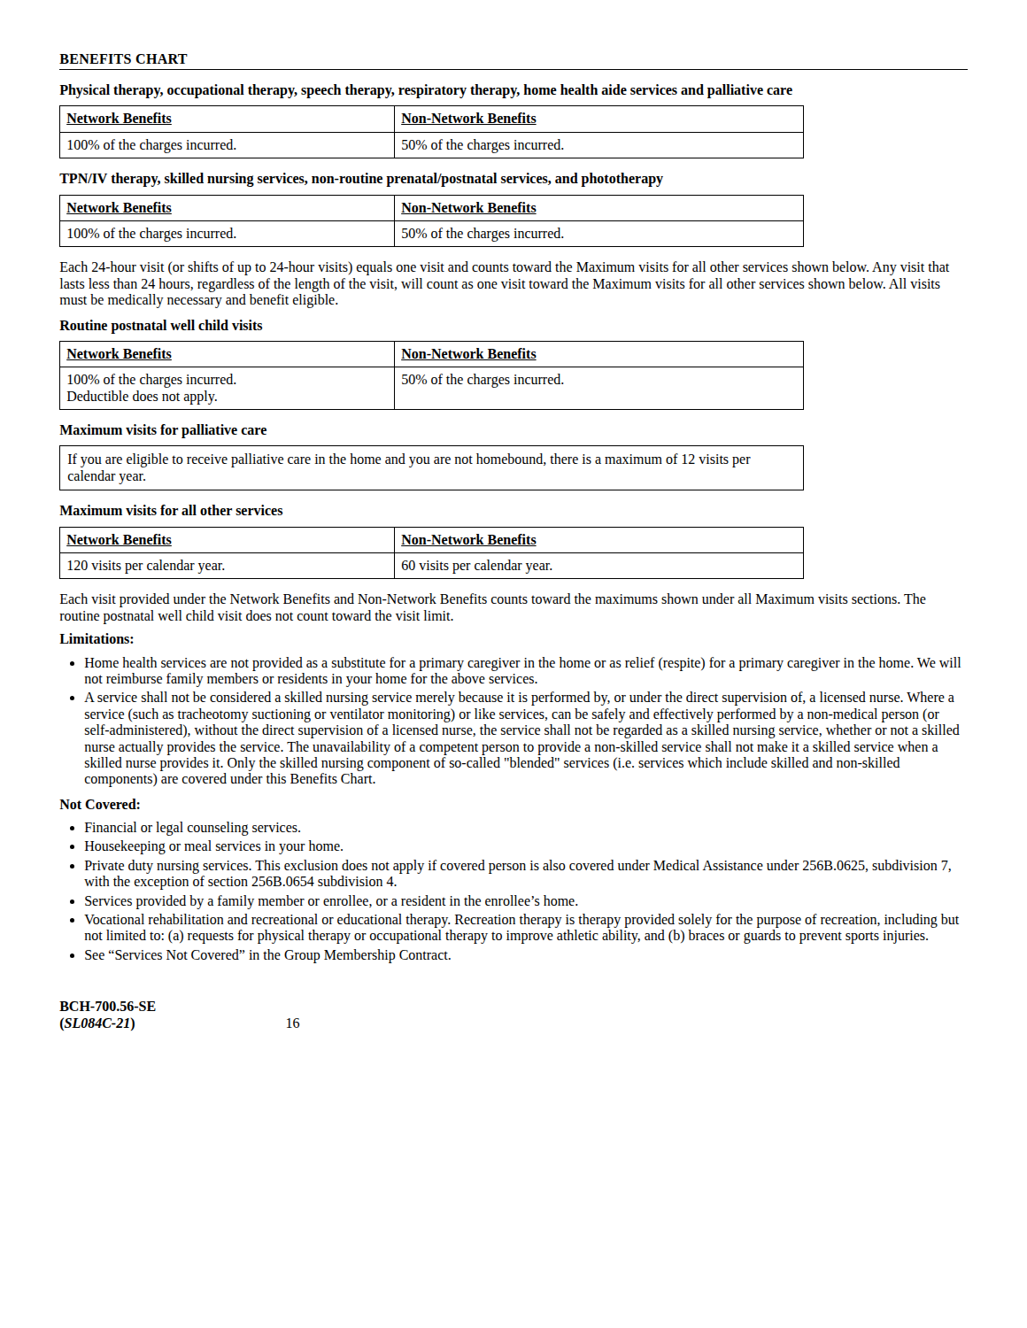BENEFITS CHART
Physical therapy, occupational therapy, speech therapy, respiratory therapy, home health aide services and palliative care
| Network Benefits | Non-Network Benefits |
| --- | --- |
| 100% of the charges incurred. | 50% of the charges incurred. |
TPN/IV therapy, skilled nursing services, non-routine prenatal/postnatal services, and phototherapy
| Network Benefits | Non-Network Benefits |
| --- | --- |
| 100% of the charges incurred. | 50% of the charges incurred. |
Each 24-hour visit (or shifts of up to 24-hour visits) equals one visit and counts toward the Maximum visits for all other services shown below. Any visit that lasts less than 24 hours, regardless of the length of the visit, will count as one visit toward the Maximum visits for all other services shown below. All visits must be medically necessary and benefit eligible.
Routine postnatal well child visits
| Network Benefits | Non-Network Benefits |
| --- | --- |
| 100% of the charges incurred. Deductible does not apply. | 50% of the charges incurred. |
Maximum visits for palliative care
If you are eligible to receive palliative care in the home and you are not homebound, there is a maximum of 12 visits per calendar year.
Maximum visits for all other services
| Network Benefits | Non-Network Benefits |
| --- | --- |
| 120 visits per calendar year. | 60 visits per calendar year. |
Each visit provided under the Network Benefits and Non-Network Benefits counts toward the maximums shown under all Maximum visits sections. The routine postnatal well child visit does not count toward the visit limit.
Limitations:
Home health services are not provided as a substitute for a primary caregiver in the home or as relief (respite) for a primary caregiver in the home. We will not reimburse family members or residents in your home for the above services.
A service shall not be considered a skilled nursing service merely because it is performed by, or under the direct supervision of, a licensed nurse. Where a service (such as tracheotomy suctioning or ventilator monitoring) or like services, can be safely and effectively performed by a non-medical person (or self-administered), without the direct supervision of a licensed nurse, the service shall not be regarded as a skilled nursing service, whether or not a skilled nurse actually provides the service. The unavailability of a competent person to provide a non-skilled service shall not make it a skilled service when a skilled nurse provides it. Only the skilled nursing component of so-called "blended" services (i.e. services which include skilled and non-skilled components) are covered under this Benefits Chart.
Not Covered:
Financial or legal counseling services.
Housekeeping or meal services in your home.
Private duty nursing services. This exclusion does not apply if covered person is also covered under Medical Assistance under 256B.0625, subdivision 7, with the exception of section 256B.0654 subdivision 4.
Services provided by a family member or enrollee, or a resident in the enrollee’s home.
Vocational rehabilitation and recreational or educational therapy. Recreation therapy is therapy provided solely for the purpose of recreation, including but not limited to: (a) requests for physical therapy or occupational therapy to improve athletic ability, and (b) braces or guards to prevent sports injuries.
See “Services Not Covered” in the Group Membership Contract.
BCH-700.56-SE
(SL084C-21) 16